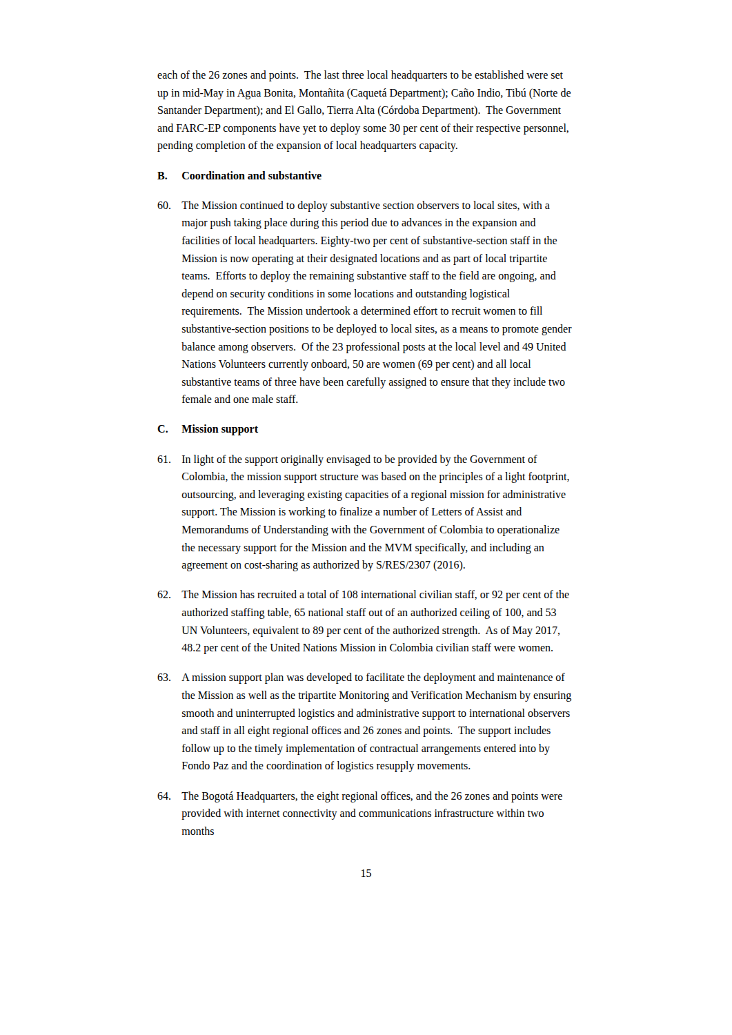each of the 26 zones and points. The last three local headquarters to be established were set up in mid-May in Agua Bonita, Montañita (Caquetá Department); Caño Indio, Tibú (Norte de Santander Department); and El Gallo, Tierra Alta (Córdoba Department). The Government and FARC-EP components have yet to deploy some 30 per cent of their respective personnel, pending completion of the expansion of local headquarters capacity.
B. Coordination and substantive
60. The Mission continued to deploy substantive section observers to local sites, with a major push taking place during this period due to advances in the expansion and facilities of local headquarters. Eighty-two per cent of substantive-section staff in the Mission is now operating at their designated locations and as part of local tripartite teams. Efforts to deploy the remaining substantive staff to the field are ongoing, and depend on security conditions in some locations and outstanding logistical requirements. The Mission undertook a determined effort to recruit women to fill substantive-section positions to be deployed to local sites, as a means to promote gender balance among observers. Of the 23 professional posts at the local level and 49 United Nations Volunteers currently onboard, 50 are women (69 per cent) and all local substantive teams of three have been carefully assigned to ensure that they include two female and one male staff.
C. Mission support
61. In light of the support originally envisaged to be provided by the Government of Colombia, the mission support structure was based on the principles of a light footprint, outsourcing, and leveraging existing capacities of a regional mission for administrative support. The Mission is working to finalize a number of Letters of Assist and Memorandums of Understanding with the Government of Colombia to operationalize the necessary support for the Mission and the MVM specifically, and including an agreement on cost-sharing as authorized by S/RES/2307 (2016).
62. The Mission has recruited a total of 108 international civilian staff, or 92 per cent of the authorized staffing table, 65 national staff out of an authorized ceiling of 100, and 53 UN Volunteers, equivalent to 89 per cent of the authorized strength. As of May 2017, 48.2 per cent of the United Nations Mission in Colombia civilian staff were women.
63. A mission support plan was developed to facilitate the deployment and maintenance of the Mission as well as the tripartite Monitoring and Verification Mechanism by ensuring smooth and uninterrupted logistics and administrative support to international observers and staff in all eight regional offices and 26 zones and points. The support includes follow up to the timely implementation of contractual arrangements entered into by Fondo Paz and the coordination of logistics resupply movements.
64. The Bogotá Headquarters, the eight regional offices, and the 26 zones and points were provided with internet connectivity and communications infrastructure within two months
15